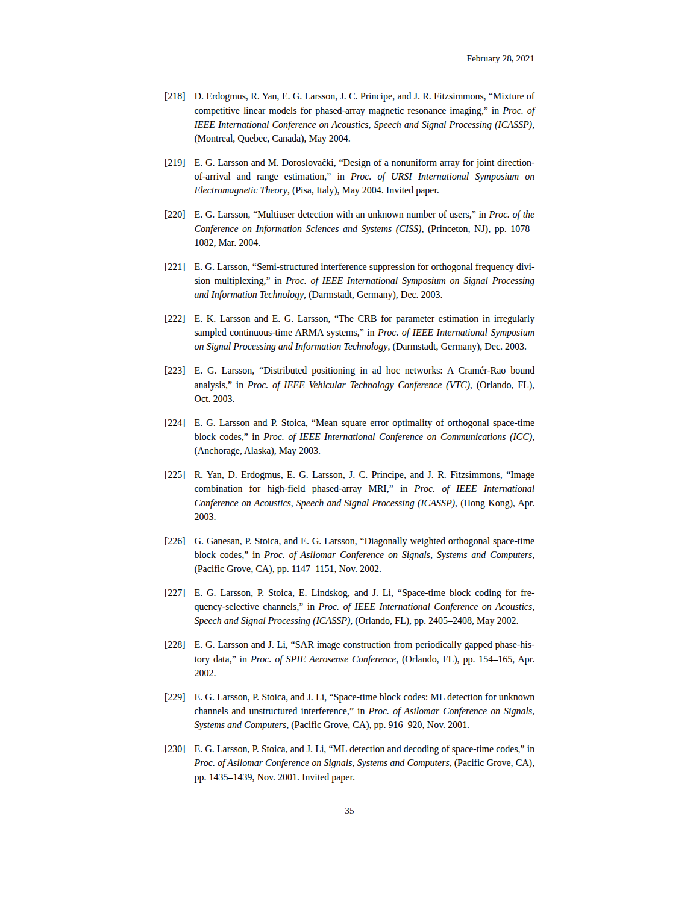February 28, 2021
[218] D. Erdogmus, R. Yan, E. G. Larsson, J. C. Principe, and J. R. Fitzsimmons, “Mixture of competitive linear models for phased-array magnetic resonance imaging,” in Proc. of IEEE International Conference on Acoustics, Speech and Signal Processing (ICASSP), (Montreal, Quebec, Canada), May 2004.
[219] E. G. Larsson and M. Doroslovački, “Design of a nonuniform array for joint direction-of-arrival and range estimation,” in Proc. of URSI International Symposium on Electromagnetic Theory, (Pisa, Italy), May 2004. Invited paper.
[220] E. G. Larsson, “Multiuser detection with an unknown number of users,” in Proc. of the Conference on Information Sciences and Systems (CISS), (Princeton, NJ), pp. 1078–1082, Mar. 2004.
[221] E. G. Larsson, “Semi-structured interference suppression for orthogonal frequency division multiplexing,” in Proc. of IEEE International Symposium on Signal Processing and Information Technology, (Darmstadt, Germany), Dec. 2003.
[222] E. K. Larsson and E. G. Larsson, “The CRB for parameter estimation in irregularly sampled continuous-time ARMA systems,” in Proc. of IEEE International Symposium on Signal Processing and Information Technology, (Darmstadt, Germany), Dec. 2003.
[223] E. G. Larsson, “Distributed positioning in ad hoc networks: A Cramér-Rao bound analysis,” in Proc. of IEEE Vehicular Technology Conference (VTC), (Orlando, FL), Oct. 2003.
[224] E. G. Larsson and P. Stoica, “Mean square error optimality of orthogonal space-time block codes,” in Proc. of IEEE International Conference on Communications (ICC), (Anchorage, Alaska), May 2003.
[225] R. Yan, D. Erdogmus, E. G. Larsson, J. C. Principe, and J. R. Fitzsimmons, “Image combination for high-field phased-array MRI,” in Proc. of IEEE International Conference on Acoustics, Speech and Signal Processing (ICASSP), (Hong Kong), Apr. 2003.
[226] G. Ganesan, P. Stoica, and E. G. Larsson, “Diagonally weighted orthogonal space-time block codes,” in Proc. of Asilomar Conference on Signals, Systems and Computers, (Pacific Grove, CA), pp. 1147–1151, Nov. 2002.
[227] E. G. Larsson, P. Stoica, E. Lindskog, and J. Li, “Space-time block coding for frequency-selective channels,” in Proc. of IEEE International Conference on Acoustics, Speech and Signal Processing (ICASSP), (Orlando, FL), pp. 2405–2408, May 2002.
[228] E. G. Larsson and J. Li, “SAR image construction from periodically gapped phase-history data,” in Proc. of SPIE Aerosense Conference, (Orlando, FL), pp. 154–165, Apr. 2002.
[229] E. G. Larsson, P. Stoica, and J. Li, “Space-time block codes: ML detection for unknown channels and unstructured interference,” in Proc. of Asilomar Conference on Signals, Systems and Computers, (Pacific Grove, CA), pp. 916–920, Nov. 2001.
[230] E. G. Larsson, P. Stoica, and J. Li, “ML detection and decoding of space-time codes,” in Proc. of Asilomar Conference on Signals, Systems and Computers, (Pacific Grove, CA), pp. 1435–1439, Nov. 2001. Invited paper.
35